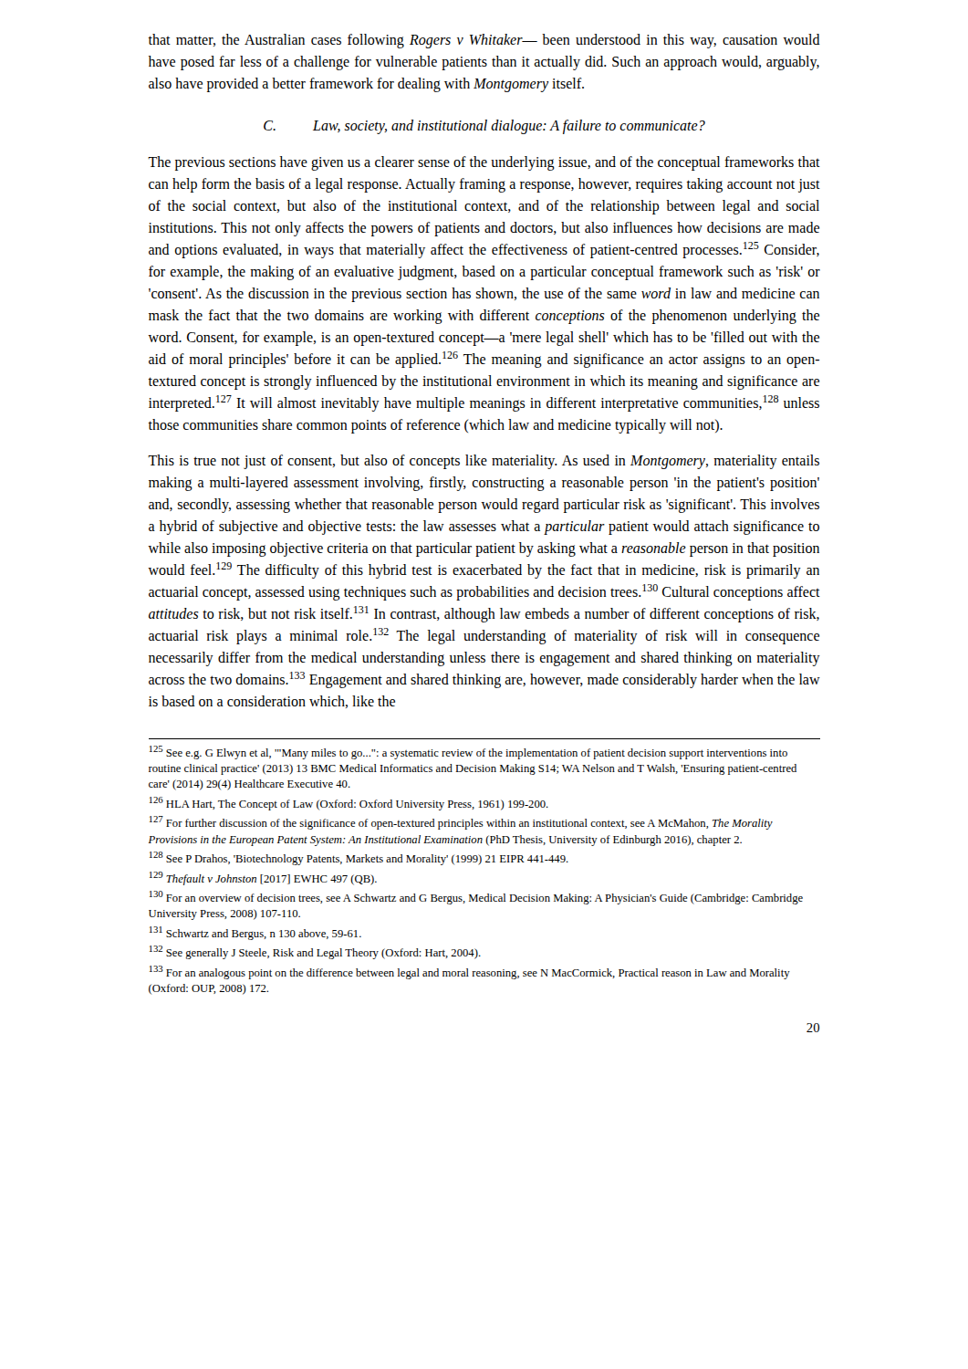that matter, the Australian cases following Rogers v Whitaker— been understood in this way, causation would have posed far less of a challenge for vulnerable patients than it actually did. Such an approach would, arguably, also have provided a better framework for dealing with Montgomery itself.
C. Law, society, and institutional dialogue: A failure to communicate?
The previous sections have given us a clearer sense of the underlying issue, and of the conceptual frameworks that can help form the basis of a legal response. Actually framing a response, however, requires taking account not just of the social context, but also of the institutional context, and of the relationship between legal and social institutions. This not only affects the powers of patients and doctors, but also influences how decisions are made and options evaluated, in ways that materially affect the effectiveness of patient-centred processes.125 Consider, for example, the making of an evaluative judgment, based on a particular conceptual framework such as 'risk' or 'consent'. As the discussion in the previous section has shown, the use of the same word in law and medicine can mask the fact that the two domains are working with different conceptions of the phenomenon underlying the word. Consent, for example, is an open-textured concept—a 'mere legal shell' which has to be 'filled out with the aid of moral principles' before it can be applied.126 The meaning and significance an actor assigns to an open-textured concept is strongly influenced by the institutional environment in which its meaning and significance are interpreted.127 It will almost inevitably have multiple meanings in different interpretative communities,128 unless those communities share common points of reference (which law and medicine typically will not).
This is true not just of consent, but also of concepts like materiality. As used in Montgomery, materiality entails making a multi-layered assessment involving, firstly, constructing a reasonable person 'in the patient's position' and, secondly, assessing whether that reasonable person would regard particular risk as 'significant'. This involves a hybrid of subjective and objective tests: the law assesses what a particular patient would attach significance to while also imposing objective criteria on that particular patient by asking what a reasonable person in that position would feel.129 The difficulty of this hybrid test is exacerbated by the fact that in medicine, risk is primarily an actuarial concept, assessed using techniques such as probabilities and decision trees.130 Cultural conceptions affect attitudes to risk, but not risk itself.131 In contrast, although law embeds a number of different conceptions of risk, actuarial risk plays a minimal role.132 The legal understanding of materiality of risk will in consequence necessarily differ from the medical understanding unless there is engagement and shared thinking on materiality across the two domains.133 Engagement and shared thinking are, however, made considerably harder when the law is based on a consideration which, like the
125 See e.g. G Elwyn et al, '"Many miles to go...": a systematic review of the implementation of patient decision support interventions into routine clinical practice' (2013) 13 BMC Medical Informatics and Decision Making S14; WA Nelson and T Walsh, 'Ensuring patient-centred care' (2014) 29(4) Healthcare Executive 40.
126 HLA Hart, The Concept of Law (Oxford: Oxford University Press, 1961) 199-200.
127 For further discussion of the significance of open-textured principles within an institutional context, see A McMahon, The Morality Provisions in the European Patent System: An Institutional Examination (PhD Thesis, University of Edinburgh 2016), chapter 2.
128 See P Drahos, 'Biotechnology Patents, Markets and Morality' (1999) 21 EIPR 441-449.
129 Thefault v Johnston [2017] EWHC 497 (QB).
130 For an overview of decision trees, see A Schwartz and G Bergus, Medical Decision Making: A Physician's Guide (Cambridge: Cambridge University Press, 2008) 107-110.
131 Schwartz and Bergus, n 130 above, 59-61.
132 See generally J Steele, Risk and Legal Theory (Oxford: Hart, 2004).
133 For an analogous point on the difference between legal and moral reasoning, see N MacCormick, Practical reason in Law and Morality (Oxford: OUP, 2008) 172.
20